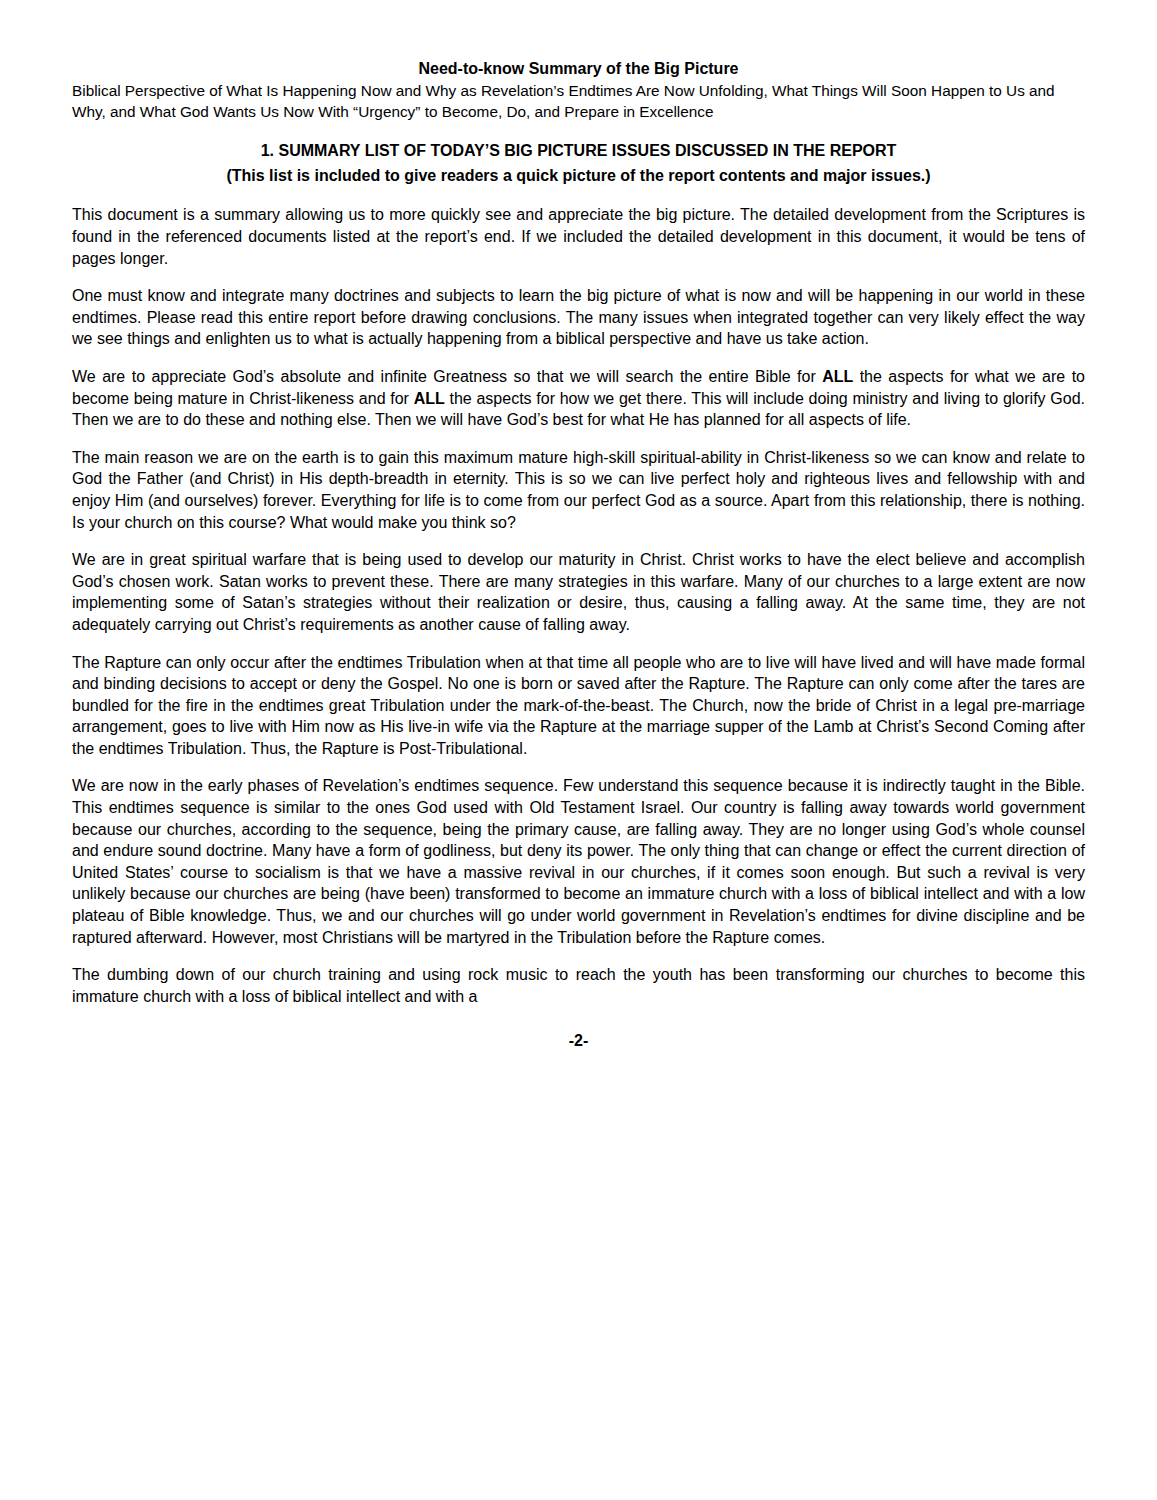Need-to-know Summary of the Big Picture
Biblical Perspective of What Is Happening Now and Why as Revelation’s Endtimes Are Now Unfolding, What Things Will Soon Happen to Us and Why, and What God Wants Us Now With “Urgency” to Become, Do, and Prepare in Excellence
1. SUMMARY LIST OF TODAY’S BIG PICTURE ISSUES DISCUSSED IN THE REPORT
(This list is included to give readers a quick picture of the report contents and major issues.)
This document is a summary allowing us to more quickly see and appreciate the big picture. The detailed development from the Scriptures is found in the referenced documents listed at the report’s end. If we included the detailed development in this document, it would be tens of pages longer.
One must know and integrate many doctrines and subjects to learn the big picture of what is now and will be happening in our world in these endtimes. Please read this entire report before drawing conclusions. The many issues when integrated together can very likely effect the way we see things and enlighten us to what is actually happening from a biblical perspective and have us take action.
We are to appreciate God’s absolute and infinite Greatness so that we will search the entire Bible for ALL the aspects for what we are to become being mature in Christ-likeness and for ALL the aspects for how we get there. This will include doing ministry and living to glorify God. Then we are to do these and nothing else. Then we will have God’s best for what He has planned for all aspects of life.
The main reason we are on the earth is to gain this maximum mature high-skill spiritual-ability in Christ-likeness so we can know and relate to God the Father (and Christ) in His depth-breadth in eternity. This is so we can live perfect holy and righteous lives and fellowship with and enjoy Him (and ourselves) forever. Everything for life is to come from our perfect God as a source. Apart from this relationship, there is nothing. Is your church on this course? What would make you think so?
We are in great spiritual warfare that is being used to develop our maturity in Christ. Christ works to have the elect believe and accomplish God’s chosen work. Satan works to prevent these. There are many strategies in this warfare. Many of our churches to a large extent are now implementing some of Satan’s strategies without their realization or desire, thus, causing a falling away. At the same time, they are not adequately carrying out Christ’s requirements as another cause of falling away.
The Rapture can only occur after the endtimes Tribulation when at that time all people who are to live will have lived and will have made formal and binding decisions to accept or deny the Gospel. No one is born or saved after the Rapture. The Rapture can only come after the tares are bundled for the fire in the endtimes great Tribulation under the mark-of-the-beast. The Church, now the bride of Christ in a legal pre-marriage arrangement, goes to live with Him now as His live-in wife via the Rapture at the marriage supper of the Lamb at Christ’s Second Coming after the endtimes Tribulation. Thus, the Rapture is Post-Tribulational.
We are now in the early phases of Revelation’s endtimes sequence. Few understand this sequence because it is indirectly taught in the Bible. This endtimes sequence is similar to the ones God used with Old Testament Israel. Our country is falling away towards world government because our churches, according to the sequence, being the primary cause, are falling away. They are no longer using God’s whole counsel and endure sound doctrine. Many have a form of godliness, but deny its power. The only thing that can change or effect the current direction of United States’ course to socialism is that we have a massive revival in our churches, if it comes soon enough. But such a revival is very unlikely because our churches are being (have been) transformed to become an immature church with a loss of biblical intellect and with a low plateau of Bible knowledge. Thus, we and our churches will go under world government in Revelation’s endtimes for divine discipline and be raptured afterward. However, most Christians will be martyred in the Tribulation before the Rapture comes.
The dumbing down of our church training and using rock music to reach the youth has been transforming our churches to become this immature church with a loss of biblical intellect and with a
-2-